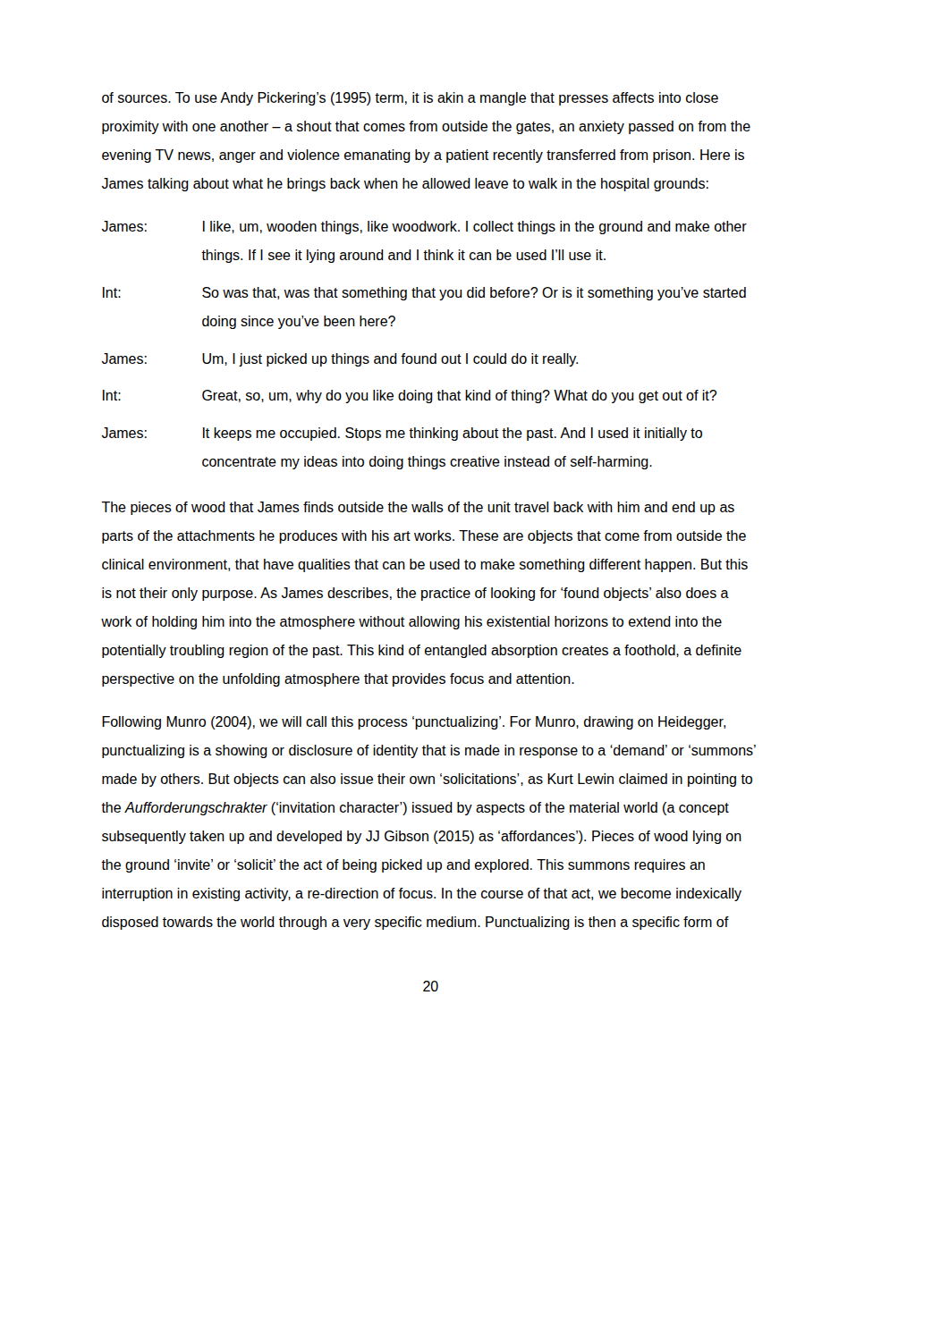of sources. To use Andy Pickering’s (1995) term, it is akin a mangle that presses affects into close proximity with one another – a shout that comes from outside the gates, an anxiety passed on from the evening TV news, anger and violence emanating by a patient recently transferred from prison. Here is James talking about what he brings back when he allowed leave to walk in the hospital grounds:
James:
I like, um, wooden things, like woodwork. I collect things in the ground and make other things. If I see it lying around and I think it can be used I’ll use it.
Int:
So was that, was that something that you did before? Or is it something you’ve started doing since you’ve been here?
James:
Um, I just picked up things and found out I could do it really.
Int:
Great, so, um, why do you like doing that kind of thing? What do you get out of it?
James:
It keeps me occupied. Stops me thinking about the past. And I used it initially to concentrate my ideas into doing things creative instead of self-harming.
The pieces of wood that James finds outside the walls of the unit travel back with him and end up as parts of the attachments he produces with his art works. These are objects that come from outside the clinical environment, that have qualities that can be used to make something different happen. But this is not their only purpose. As James describes, the practice of looking for ‘found objects’ also does a work of holding him into the atmosphere without allowing his existential horizons to extend into the potentially troubling region of the past. This kind of entangled absorption creates a foothold, a definite perspective on the unfolding atmosphere that provides focus and attention.
Following Munro (2004), we will call this process ‘punctualizing’. For Munro, drawing on Heidegger, punctualizing is a showing or disclosure of identity that is made in response to a ‘demand’ or ‘summons’ made by others. But objects can also issue their own ‘solicitations’, as Kurt Lewin claimed in pointing to the Aufforderungschrakter (‘invitation character’) issued by aspects of the material world (a concept subsequently taken up and developed by JJ Gibson (2015) as ‘affordances’). Pieces of wood lying on the ground ‘invite’ or ‘solicit’ the act of being picked up and explored. This summons requires an interruption in existing activity, a re-direction of focus. In the course of that act, we become indexically disposed towards the world through a very specific medium. Punctualizing is then a specific form of
20